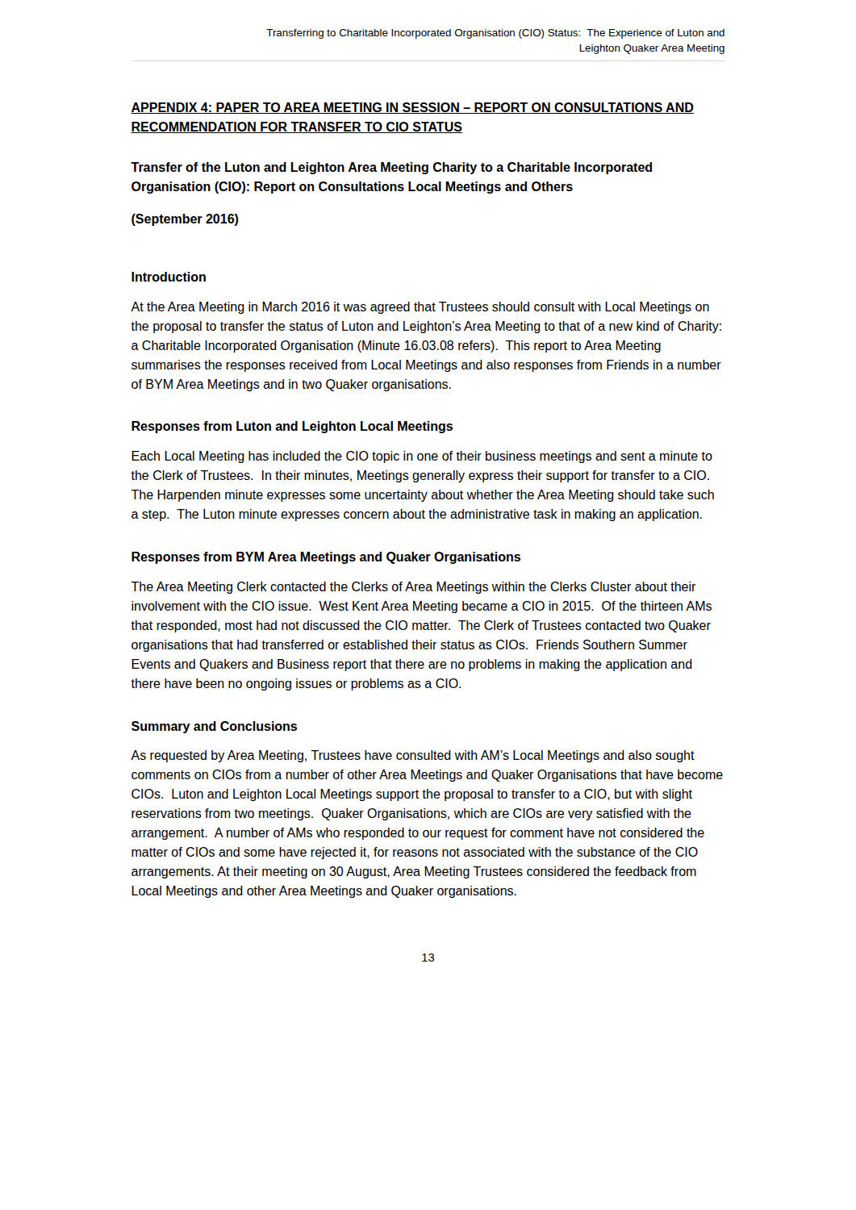Transferring to Charitable Incorporated Organisation (CIO) Status: The Experience of Luton and
Leighton Quaker Area Meeting
APPENDIX 4: PAPER TO AREA MEETING IN SESSION – REPORT ON CONSULTATIONS AND RECOMMENDATION FOR TRANSFER TO CIO STATUS
Transfer of the Luton and Leighton Area Meeting Charity to a Charitable Incorporated Organisation (CIO): Report on Consultations Local Meetings and Others
(September 2016)
Introduction
At the Area Meeting in March 2016 it was agreed that Trustees should consult with Local Meetings on the proposal to transfer the status of Luton and Leighton’s Area Meeting to that of a new kind of Charity: a Charitable Incorporated Organisation (Minute 16.03.08 refers). This report to Area Meeting summarises the responses received from Local Meetings and also responses from Friends in a number of BYM Area Meetings and in two Quaker organisations.
Responses from Luton and Leighton Local Meetings
Each Local Meeting has included the CIO topic in one of their business meetings and sent a minute to the Clerk of Trustees. In their minutes, Meetings generally express their support for transfer to a CIO. The Harpenden minute expresses some uncertainty about whether the Area Meeting should take such a step. The Luton minute expresses concern about the administrative task in making an application.
Responses from BYM Area Meetings and Quaker Organisations
The Area Meeting Clerk contacted the Clerks of Area Meetings within the Clerks Cluster about their involvement with the CIO issue. West Kent Area Meeting became a CIO in 2015. Of the thirteen AMs that responded, most had not discussed the CIO matter. The Clerk of Trustees contacted two Quaker organisations that had transferred or established their status as CIOs. Friends Southern Summer Events and Quakers and Business report that there are no problems in making the application and there have been no ongoing issues or problems as a CIO.
Summary and Conclusions
As requested by Area Meeting, Trustees have consulted with AM’s Local Meetings and also sought comments on CIOs from a number of other Area Meetings and Quaker Organisations that have become CIOs. Luton and Leighton Local Meetings support the proposal to transfer to a CIO, but with slight reservations from two meetings. Quaker Organisations, which are CIOs are very satisfied with the arrangement. A number of AMs who responded to our request for comment have not considered the matter of CIOs and some have rejected it, for reasons not associated with the substance of the CIO arrangements. At their meeting on 30 August, Area Meeting Trustees considered the feedback from Local Meetings and other Area Meetings and Quaker organisations.
13